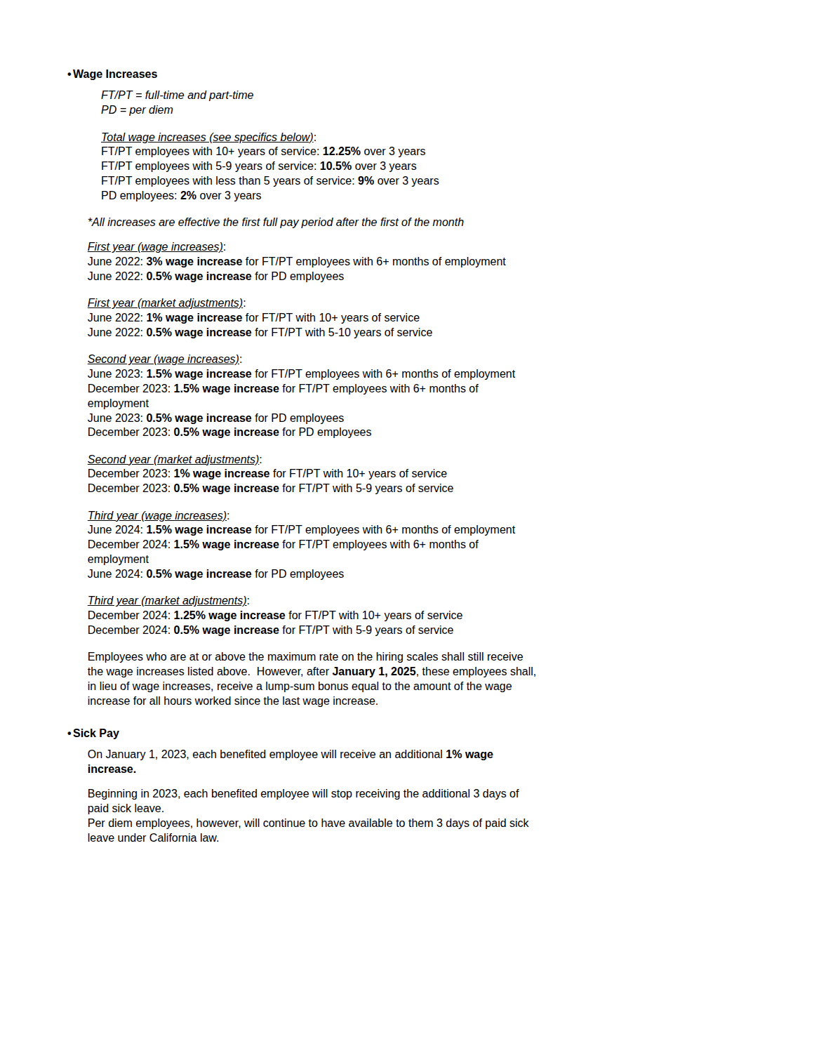Wage Increases
FT/PT = full-time and part-time
PD = per diem
Total wage increases (see specifics below):
FT/PT employees with 10+ years of service: 12.25% over 3 years
FT/PT employees with 5-9 years of service: 10.5% over 3 years
FT/PT employees with less than 5 years of service: 9% over 3 years
PD employees: 2% over 3 years
*All increases are effective the first full pay period after the first of the month
First year (wage increases):
June 2022: 3% wage increase for FT/PT employees with 6+ months of employment
June 2022: 0.5% wage increase for PD employees
First year (market adjustments):
June 2022: 1% wage increase for FT/PT with 10+ years of service
June 2022: 0.5% wage increase for FT/PT with 5-10 years of service
Second year (wage increases):
June 2023: 1.5% wage increase for FT/PT employees with 6+ months of employment
December 2023: 1.5% wage increase for FT/PT employees with 6+ months of employment
June 2023: 0.5% wage increase for PD employees
December 2023: 0.5% wage increase for PD employees
Second year (market adjustments):
December 2023: 1% wage increase for FT/PT with 10+ years of service
December 2023: 0.5% wage increase for FT/PT with 5-9 years of service
Third year (wage increases):
June 2024: 1.5% wage increase for FT/PT employees with 6+ months of employment
December 2024: 1.5% wage increase for FT/PT employees with 6+ months of employment
June 2024: 0.5% wage increase for PD employees
Third year (market adjustments):
December 2024: 1.25% wage increase for FT/PT with 10+ years of service
December 2024: 0.5% wage increase for FT/PT with 5-9 years of service
Employees who are at or above the maximum rate on the hiring scales shall still receive the wage increases listed above. However, after January 1, 2025, these employees shall, in lieu of wage increases, receive a lump-sum bonus equal to the amount of the wage increase for all hours worked since the last wage increase.
Sick Pay
On January 1, 2023, each benefited employee will receive an additional 1% wage increase.
Beginning in 2023, each benefited employee will stop receiving the additional 3 days of paid sick leave.
Per diem employees, however, will continue to have available to them 3 days of paid sick leave under California law.